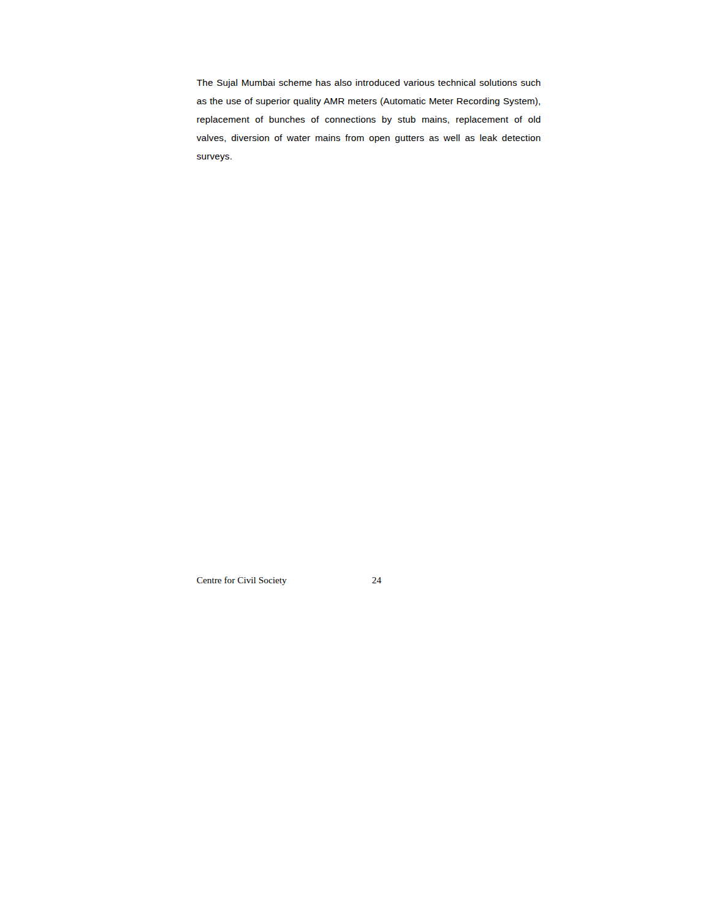The Sujal Mumbai scheme has also introduced various technical solutions such as the use of superior quality AMR meters (Automatic Meter Recording System), replacement of bunches of connections by stub mains, replacement of old valves, diversion of water mains from open gutters as well as leak detection surveys.
Centre for Civil Society 24